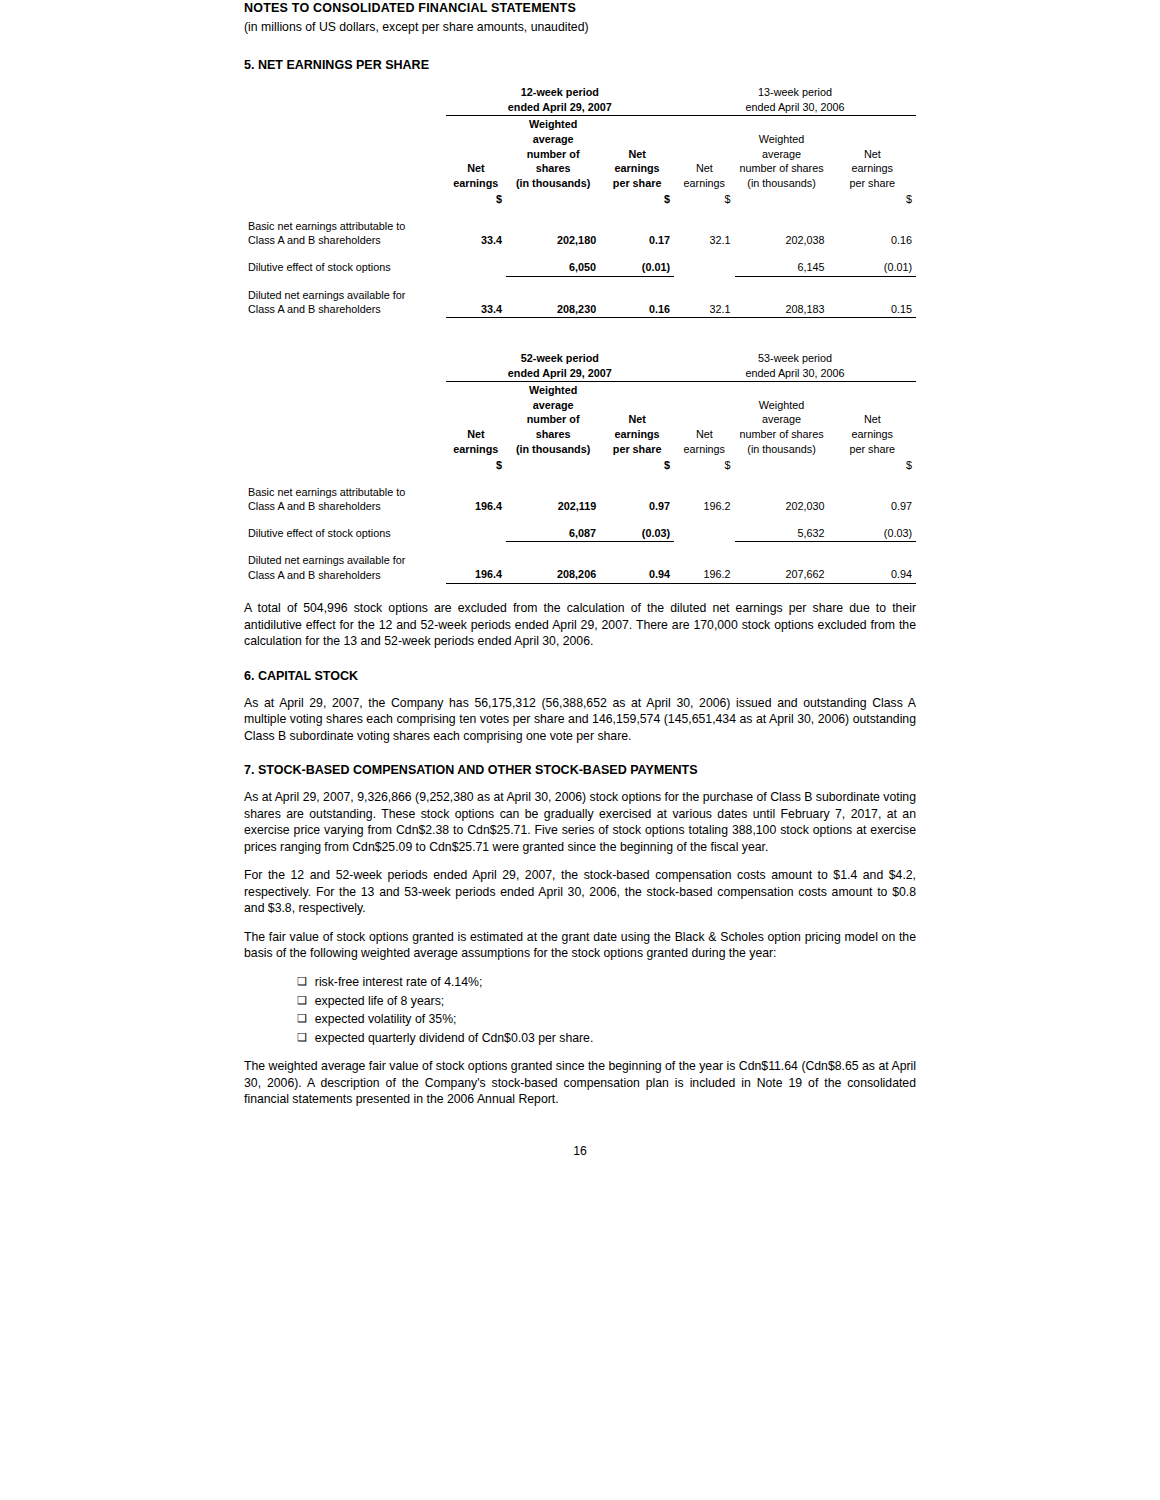NOTES TO CONSOLIDATED FINANCIAL STATEMENTS
(in millions of US dollars, except per share amounts, unaudited)
5. NET EARNINGS PER SHARE
| | 12-week period ended April 29, 2007 | 13-week period ended April 30, 2006 |
| | Net earnings | Weighted average number of shares (in thousands) | Net earnings per share | Net earnings | Weighted average number of shares (in thousands) | Net earnings per share |
| | $ | | $ | $ | | $ |
| Basic net earnings attributable to Class A and B shareholders | 33.4 | 202,180 | 0.17 | 32.1 | 202,038 | 0.16 |
| Dilutive effect of stock options | | 6,050 | (0.01) | | 6,145 | (0.01) |
| Diluted net earnings available for Class A and B shareholders | 33.4 | 208,230 | 0.16 | 32.1 | 208,183 | 0.15 |
| | 52-week period ended April 29, 2007 | 53-week period ended April 30, 2006 |
| | Net earnings | Weighted average number of shares (in thousands) | Net earnings per share | Net earnings | Weighted average number of shares (in thousands) | Net earnings per share |
| | $ | | $ | $ | | $ |
| Basic net earnings attributable to Class A and B shareholders | 196.4 | 202,119 | 0.97 | 196.2 | 202,030 | 0.97 |
| Dilutive effect of stock options | | 6,087 | (0.03) | | 5,632 | (0.03) |
| Diluted net earnings available for Class A and B shareholders | 196.4 | 208,206 | 0.94 | 196.2 | 207,662 | 0.94 |
A total of 504,996 stock options are excluded from the calculation of the diluted net earnings per share due to their antidilutive effect for the 12 and 52-week periods ended April 29, 2007. There are 170,000 stock options excluded from the calculation for the 13 and 52-week periods ended April 30, 2006.
6. CAPITAL STOCK
As at April 29, 2007, the Company has 56,175,312 (56,388,652 as at April 30, 2006) issued and outstanding Class A multiple voting shares each comprising ten votes per share and 146,159,574 (145,651,434 as at April 30, 2006) outstanding Class B subordinate voting shares each comprising one vote per share.
7. STOCK-BASED COMPENSATION AND OTHER STOCK-BASED PAYMENTS
As at April 29, 2007, 9,326,866 (9,252,380 as at April 30, 2006) stock options for the purchase of Class B subordinate voting shares are outstanding. These stock options can be gradually exercised at various dates until February 7, 2017, at an exercise price varying from Cdn$2.38 to Cdn$25.71. Five series of stock options totaling 388,100 stock options at exercise prices ranging from Cdn$25.09 to Cdn$25.71 were granted since the beginning of the fiscal year.
For the 12 and 52-week periods ended April 29, 2007, the stock-based compensation costs amount to $1.4 and $4.2, respectively. For the 13 and 53-week periods ended April 30, 2006, the stock-based compensation costs amount to $0.8 and $3.8, respectively.
The fair value of stock options granted is estimated at the grant date using the Black & Scholes option pricing model on the basis of the following weighted average assumptions for the stock options granted during the year:
risk-free interest rate of 4.14%;
expected life of 8 years;
expected volatility of 35%;
expected quarterly dividend of Cdn$0.03 per share.
The weighted average fair value of stock options granted since the beginning of the year is Cdn$11.64 (Cdn$8.65 as at April 30, 2006). A description of the Company's stock-based compensation plan is included in Note 19 of the consolidated financial statements presented in the 2006 Annual Report.
16